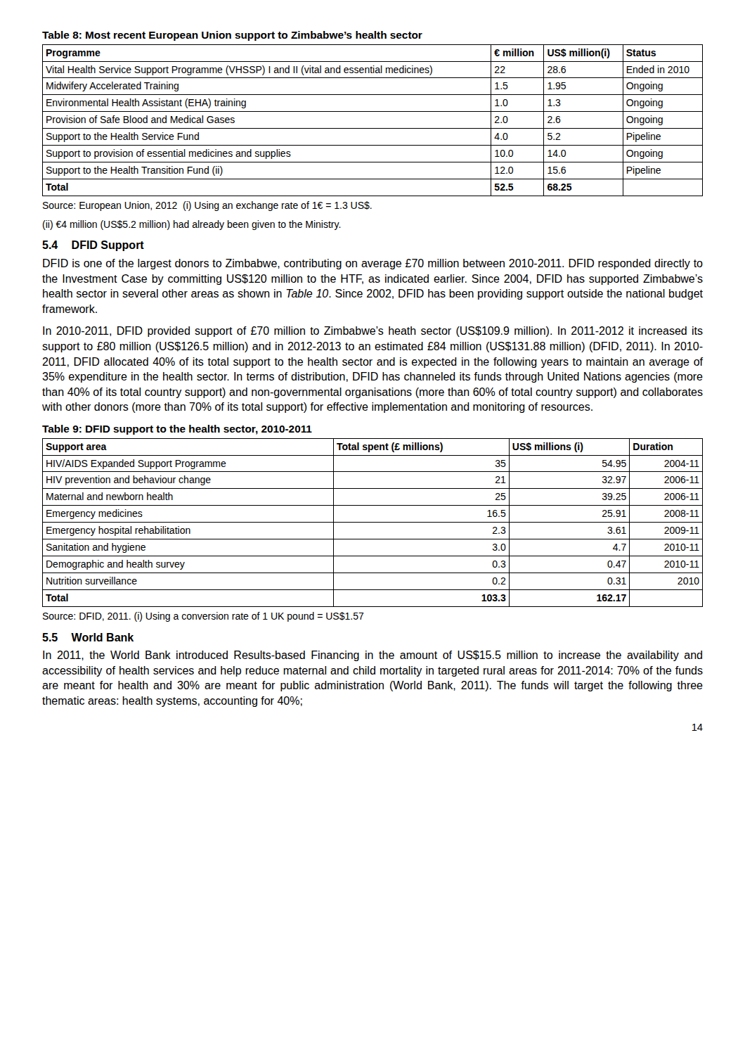Table 8: Most recent European Union support to Zimbabwe’s health sector
| Programme | € million | US$ million(i) | Status |
| --- | --- | --- | --- |
| Vital Health Service Support Programme (VHSSP) I and II (vital and essential medicines) | 22 | 28.6 | Ended in 2010 |
| Midwifery Accelerated Training | 1.5 | 1.95 | Ongoing |
| Environmental Health Assistant (EHA) training | 1.0 | 1.3 | Ongoing |
| Provision of Safe Blood and Medical Gases | 2.0 | 2.6 | Ongoing |
| Support to the Health Service Fund | 4.0 | 5.2 | Pipeline |
| Support to provision of essential medicines and supplies | 10.0 | 14.0 | Ongoing |
| Support to the Health Transition Fund (ii) | 12.0 | 15.6 | Pipeline |
| Total | 52.5 | 68.25 | |
Source: European Union, 2012 (i) Using an exchange rate of 1€ = 1.3 US$.
(ii) €4 million (US$5.2 million) had already been given to the Ministry.
5.4 DFID Support
DFID is one of the largest donors to Zimbabwe, contributing on average £70 million between 2010-2011. DFID responded directly to the Investment Case by committing US$120 million to the HTF, as indicated earlier. Since 2004, DFID has supported Zimbabwe’s health sector in several other areas as shown in Table 10. Since 2002, DFID has been providing support outside the national budget framework.
In 2010-2011, DFID provided support of £70 million to Zimbabwe’s heath sector (US$109.9 million). In 2011-2012 it increased its support to £80 million (US$126.5 million) and in 2012-2013 to an estimated £84 million (US$131.88 million) (DFID, 2011). In 2010-2011, DFID allocated 40% of its total support to the health sector and is expected in the following years to maintain an average of 35% expenditure in the health sector. In terms of distribution, DFID has channeled its funds through United Nations agencies (more than 40% of its total country support) and non-governmental organisations (more than 60% of total country support) and collaborates with other donors (more than 70% of its total support) for effective implementation and monitoring of resources.
Table 9: DFID support to the health sector, 2010-2011
| Support area | Total spent (£ millions) | US$ millions (i) | Duration |
| --- | --- | --- | --- |
| HIV/AIDS Expanded Support Programme | 35 | 54.95 | 2004-11 |
| HIV prevention and behaviour change | 21 | 32.97 | 2006-11 |
| Maternal and newborn health | 25 | 39.25 | 2006-11 |
| Emergency medicines | 16.5 | 25.91 | 2008-11 |
| Emergency hospital rehabilitation | 2.3 | 3.61 | 2009-11 |
| Sanitation and hygiene | 3.0 | 4.7 | 2010-11 |
| Demographic and health survey | 0.3 | 0.47 | 2010-11 |
| Nutrition surveillance | 0.2 | 0.31 | 2010 |
| Total | 103.3 | 162.17 | |
Source: DFID, 2011. (i) Using a conversion rate of 1 UK pound = US$1.57
5.5 World Bank
In 2011, the World Bank introduced Results-based Financing in the amount of US$15.5 million to increase the availability and accessibility of health services and help reduce maternal and child mortality in targeted rural areas for 2011-2014: 70% of the funds are meant for health and 30% are meant for public administration (World Bank, 2011). The funds will target the following three thematic areas: health systems, accounting for 40%;
14